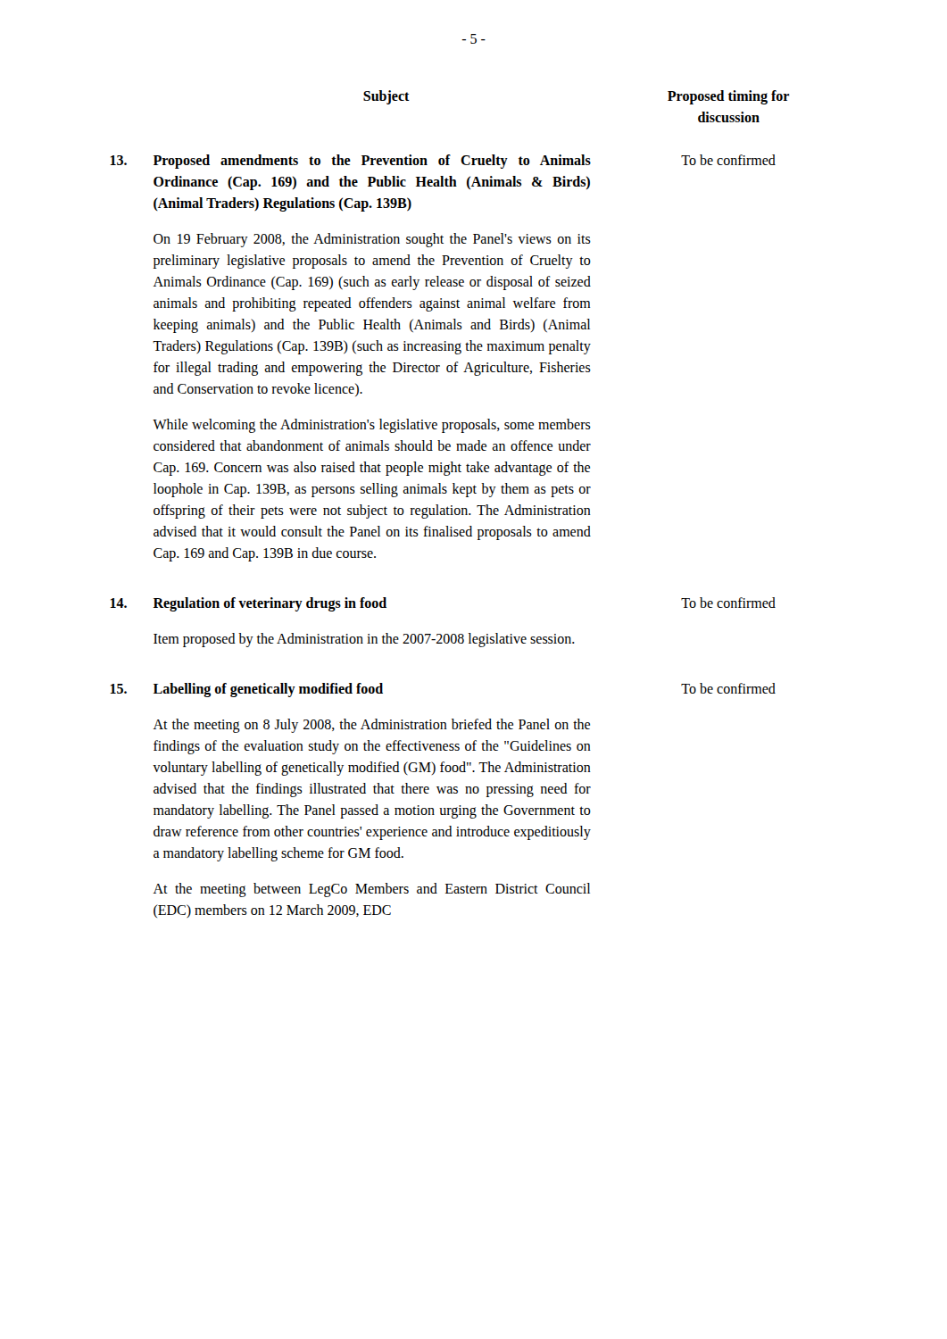- 5 -
| | Subject | Proposed timing for discussion |
| --- | --- | --- |
| 13. | Proposed amendments to the Prevention of Cruelty to Animals Ordinance (Cap. 169) and the Public Health (Animals & Birds) (Animal Traders) Regulations (Cap. 139B) On 19 February 2008, the Administration sought the Panel's views on its preliminary legislative proposals to amend the Prevention of Cruelty to Animals Ordinance (Cap. 169) (such as early release or disposal of seized animals and prohibiting repeated offenders against animal welfare from keeping animals) and the Public Health (Animals and Birds) (Animal Traders) Regulations (Cap. 139B) (such as increasing the maximum penalty for illegal trading and empowering the Director of Agriculture, Fisheries and Conservation to revoke licence). While welcoming the Administration's legislative proposals, some members considered that abandonment of animals should be made an offence under Cap. 169. Concern was also raised that people might take advantage of the loophole in Cap. 139B, as persons selling animals kept by them as pets or offspring of their pets were not subject to regulation. The Administration advised that it would consult the Panel on its finalised proposals to amend Cap. 169 and Cap. 139B in due course. | To be confirmed |
| 14. | Regulation of veterinary drugs in food Item proposed by the Administration in the 2007-2008 legislative session. | To be confirmed |
| 15. | Labelling of genetically modified food At the meeting on 8 July 2008, the Administration briefed the Panel on the findings of the evaluation study on the effectiveness of the "Guidelines on voluntary labelling of genetically modified (GM) food". The Administration advised that the findings illustrated that there was no pressing need for mandatory labelling. The Panel passed a motion urging the Government to draw reference from other countries' experience and introduce expeditiously a mandatory labelling scheme for GM food. At the meeting between LegCo Members and Eastern District Council (EDC) members on 12 March 2009, EDC | To be confirmed |